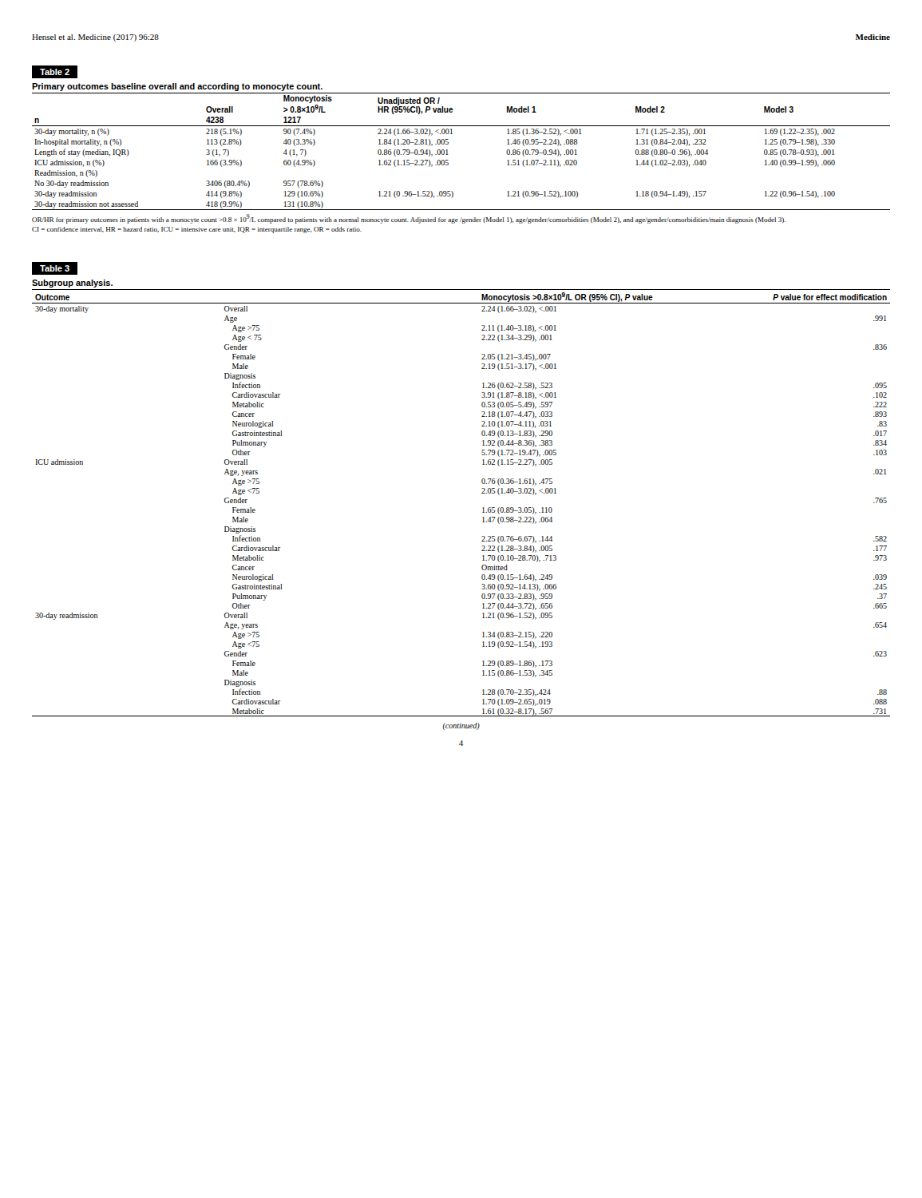Hensel et al. Medicine (2017) 96:28
Medicine
Table 2
Primary outcomes baseline overall and according to monocyte count.
| | Overall | Monocytosis > 0.8×10 9 /L | Unadjusted OR / HR (95%CI), P value | Model 1 | Model 2 | Model 3 |
| --- | --- | --- | --- | --- | --- | --- |
| n | 4238 | 1217 | | | | |
| 30-day mortality, n (%) | 218 (5.1%) | 90 (7.4%) | 2.24 (1.66–3.02), <.001 | 1.85 (1.36–2.52), <.001 | 1.71 (1.25–2.35), .001 | 1.69 (1.22–2.35), .002 |
| In-hospital mortality, n (%) | 113 (2.8%) | 40 (3.3%) | 1.84 (1.20–2.81), .005 | 1.46 (0.95–2.24), .088 | 1.31 (0.84–2.04), .232 | 1.25 (0.79–1.98), .330 |
| Length of stay (median, IQR) | 3 (1, 7) | 4 (1, 7) | 0.86 (0.79–0.94), .001 | 0.86 (0.79–0.94), .001 | 0.88 (0.80–0 .96), .004 | 0.85 (0.78–0.93), .001 |
| ICU admission, n (%) | 166 (3.9%) | 60 (4.9%) | 1.62 (1.15–2.27), .005 | 1.51 (1.07–2.11), .020 | 1.44 (1.02–2.03), .040 | 1.40 (0.99–1.99), .060 |
| Readmission, n (%) | | | | | | |
| No 30-day readmission | 3406 (80.4%) | 957 (78.6%) | | | | |
| 30-day readmission | 414 (9.8%) | 129 (10.6%) | 1.21 (0 .96–1.52), .095) | 1.21 (0.96–1.52),.100) | 1.18 (0.94–1.49), .157 | 1.22 (0.96–1.54), .100 |
| 30-day readmission not assessed | 418 (9.9%) | 131 (10.8%) | | | | |
OR/HR for primary outcomes in patients with a monocyte count >0.8 × 109/L compared to patients with a normal monocyte count. Adjusted for age /gender (Model 1), age/gender/comorbidities (Model 2), and age/gender/comorbidities/main diagnosis (Model 3).
CI = confidence interval, HR = hazard ratio, ICU = intensive care unit, IQR = interquartile range, OR = odds ratio.
Table 3
Subgroup analysis.
| Outcome | | Monocytosis >0.8×10 9 /L OR (95% CI), P value | P value for effect modification |
| --- | --- | --- | --- |
| 30-day mortality | Overall | 2.24 (1.66–3.02), <.001 | |
| | Age | | .991 |
| | Age >75 | 2.11 (1.40–3.18), <.001 | |
| | Age < 75 | 2.22 (1.34–3.29), .001 | |
| | Gender | | .836 |
| | Female | 2.05 (1.21–3.45),.007 | |
| | Male | 2.19 (1.51–3.17), <.001 | |
| | Diagnosis | | |
| | Infection | 1.26 (0.62–2.58), .523 | .095 |
| | Cardiovascular | 3.91 (1.87–8.18), <.001 | .102 |
| | Metabolic | 0.53 (0.05–5.49), .597 | .222 |
| | Cancer | 2.18 (1.07–4.47), .033 | .893 |
| | Neurological | 2.10 (1.07–4.11), .031 | .83 |
| | Gastrointestinal | 0.49 (0.13–1.83), .290 | .017 |
| | Pulmonary | 1.92 (0.44–8.36), .383 | .834 |
| | Other | 5.79 (1.72–19.47), .005 | .103 |
| ICU admission | Overall | 1.62 (1.15–2.27), .005 | |
| | Age, years | | .021 |
| | Age >75 | 0.76 (0.36–1.61), .475 | |
| | Age <75 | 2.05 (1.40–3.02), <.001 | |
| | Gender | | .765 |
| | Female | 1.65 (0.89–3.05), .110 | |
| | Male | 1.47 (0.98–2.22), .064 | |
| | Diagnosis | | |
| | Infection | 2.25 (0.76–6.67), .144 | .582 |
| | Cardiovascular | 2.22 (1.28–3.84), .005 | .177 |
| | Metabolic | 1.70 (0.10–28.70), .713 | .973 |
| | Cancer | Omitted | |
| | Neurological | 0.49 (0.15–1.64), .249 | .039 |
| | Gastrointestinal | 3.60 (0.92–14.13), .066 | .245 |
| | Pulmonary | 0.97 (0.33–2.83), .959 | .37 |
| | Other | 1.27 (0.44–3.72), .656 | .665 |
| 30-day readmission | Overall | 1.21 (0.96–1.52), .095 | |
| | Age, years | | .654 |
| | Age >75 | 1.34 (0.83–2.15), .220 | |
| | Age <75 | 1.19 (0.92–1.54), .193 | |
| | Gender | | .623 |
| | Female | 1.29 (0.89–1.86), .173 | |
| | Male | 1.15 (0.86–1.53), .345 | |
| | Diagnosis | | |
| | Infection | 1.28 (0.70–2.35),.424 | .88 |
| | Cardiovascular | 1.70 (1.09–2.65),.019 | .088 |
| | Metabolic | 1.61 (0.32–8.17), .567 | .731 |
(continued)
4